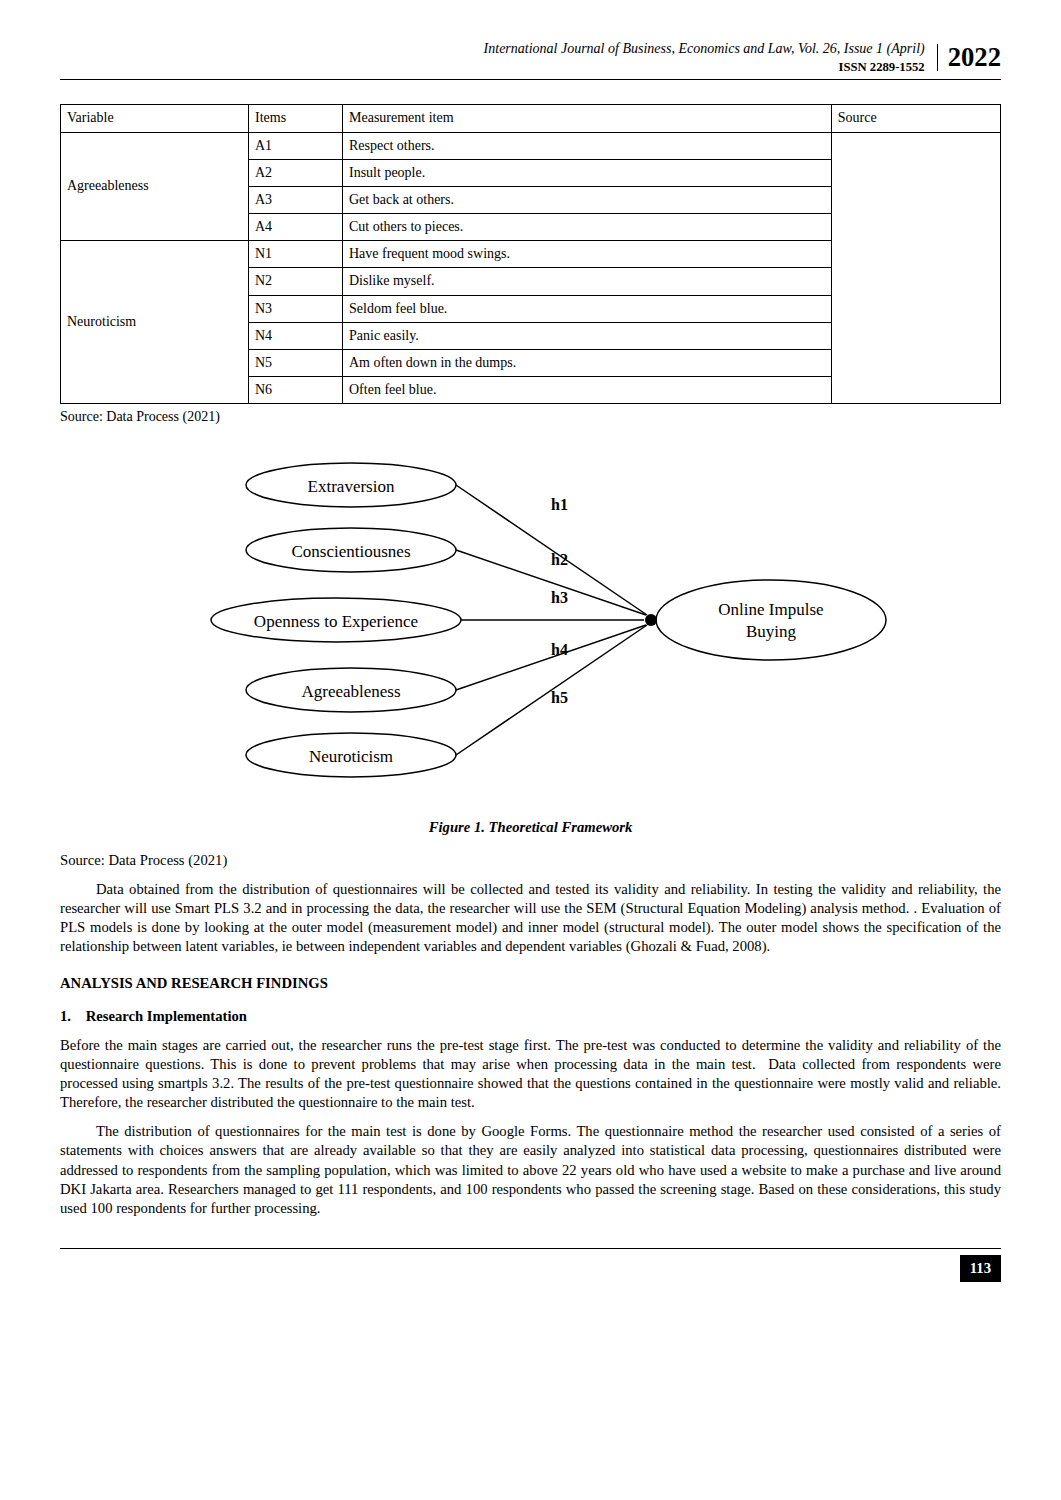International Journal of Business, Economics and Law, Vol. 26, Issue 1 (April)
ISSN 2289-1552
2022
| Variable | Items | Measurement item | Source |
| Agreeableness | A1 | Respect others. | |
| A2 | Insult people. |
| A3 | Get back at others. |
| A4 | Cut others to pieces. |
| Neuroticism | N1 | Have frequent mood swings. |
| N2 | Dislike myself. |
| N3 | Seldom feel blue. |
| N4 | Panic easily. |
| N5 | Am often down in the dumps. |
| N6 | Often feel blue. |
Source: Data Process (2021)
Extraversion Conscientiousnes Openness to Experience Agreeableness Neuroticism Online Impulse Buying h1 h2 h3 h4 h5
Figure 1. Theoretical Framework
Source: Data Process (2021)
Data obtained from the distribution of questionnaires will be collected and tested its validity and reliability. In testing the validity and reliability, the researcher will use Smart PLS 3.2 and in processing the data, the researcher will use the SEM (Structural Equation Modeling) analysis method. . Evaluation of PLS models is done by looking at the outer model (measurement model) and inner model (structural model). The outer model shows the specification of the relationship between latent variables, ie between independent variables and dependent variables (Ghozali & Fuad, 2008).
ANALYSIS AND RESEARCH FINDINGS
1. Research Implementation
Before the main stages are carried out, the researcher runs the pre-test stage first. The pre-test was conducted to determine the validity and reliability of the questionnaire questions. This is done to prevent problems that may arise when processing data in the main test. Data collected from respondents were processed using smartpls 3.2. The results of the pre-test questionnaire showed that the questions contained in the questionnaire were mostly valid and reliable. Therefore, the researcher distributed the questionnaire to the main test.
The distribution of questionnaires for the main test is done by Google Forms. The questionnaire method the researcher used consisted of a series of statements with choices answers that are already available so that they are easily analyzed into statistical data processing, questionnaires distributed were addressed to respondents from the sampling population, which was limited to above 22 years old who have used a website to make a purchase and live around DKI Jakarta area. Researchers managed to get 111 respondents, and 100 respondents who passed the screening stage. Based on these considerations, this study used 100 respondents for further processing.
113